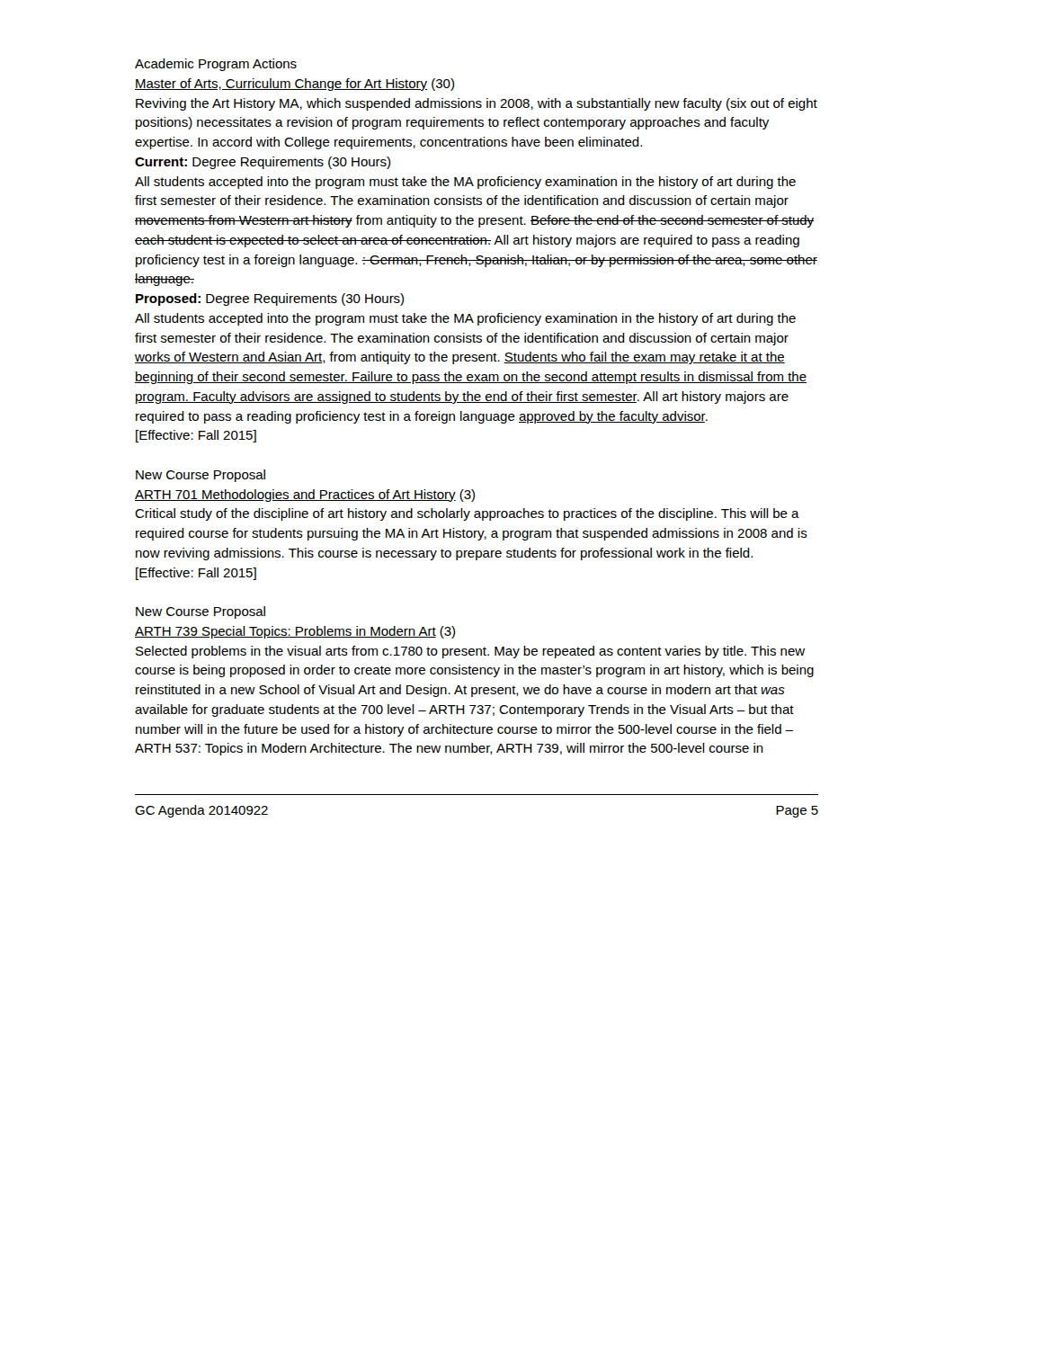Academic Program Actions
Master of Arts, Curriculum Change for Art History (30)
Reviving the Art History MA, which suspended admissions in 2008, with a substantially new faculty (six out of eight positions) necessitates a revision of program requirements to reflect contemporary approaches and faculty expertise. In accord with College requirements, concentrations have been eliminated.
Current: Degree Requirements (30 Hours)
All students accepted into the program must take the MA proficiency examination in the history of art during the first semester of their residence. The examination consists of the identification and discussion of certain major movements from Western art history from antiquity to the present. Before the end of the second semester of study each student is expected to select an area of concentration. All art history majors are required to pass a reading proficiency test in a foreign language. : German, French, Spanish, Italian, or by permission of the area, some other language.
Proposed: Degree Requirements (30 Hours)
All students accepted into the program must take the MA proficiency examination in the history of art during the first semester of their residence. The examination consists of the identification and discussion of certain major works of Western and Asian Art, from antiquity to the present. Students who fail the exam may retake it at the beginning of their second semester. Failure to pass the exam on the second attempt results in dismissal from the program. Faculty advisors are assigned to students by the end of their first semester. All art history majors are required to pass a reading proficiency test in a foreign language approved by the faculty advisor.
[Effective: Fall 2015]
New Course Proposal
ARTH 701 Methodologies and Practices of Art History (3)
Critical study of the discipline of art history and scholarly approaches to practices of the discipline. This will be a required course for students pursuing the MA in Art History, a program that suspended admissions in 2008 and is now reviving admissions. This course is necessary to prepare students for professional work in the field.
[Effective: Fall 2015]
New Course Proposal
ARTH 739 Special Topics: Problems in Modern Art (3)
Selected problems in the visual arts from c.1780 to present. May be repeated as content varies by title. This new course is being proposed in order to create more consistency in the master’s program in art history, which is being reinstituted in a new School of Visual Art and Design. At present, we do have a course in modern art that was available for graduate students at the 700 level – ARTH 737; Contemporary Trends in the Visual Arts – but that number will in the future be used for a history of architecture course to mirror the 500-level course in the field – ARTH 537: Topics in Modern Architecture. The new number, ARTH 739, will mirror the 500-level course in
GC Agenda 20140922 Page 5